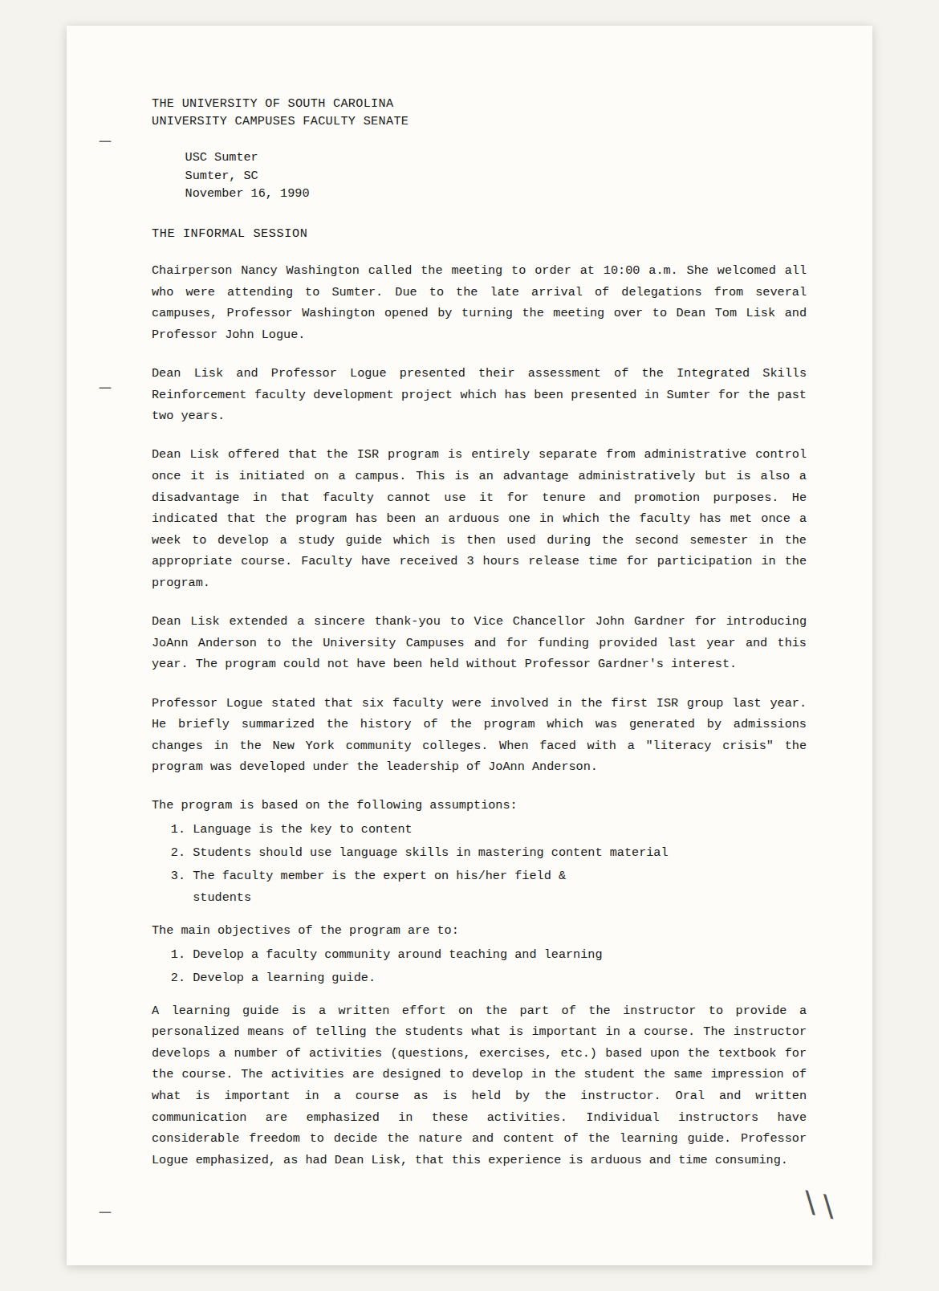— — —
THE UNIVERSITY OF SOUTH CAROLINA
UNIVERSITY CAMPUSES FACULTY SENATE
USC Sumter
Sumter, SC
November 16, 1990
THE INFORMAL SESSION
Chairperson Nancy Washington called the meeting to order at 10:00 a.m. She welcomed all who were attending to Sumter. Due to the late arrival of delegations from several campuses, Professor Washington opened by turning the meeting over to Dean Tom Lisk and Professor John Logue.
Dean Lisk and Professor Logue presented their assessment of the Integrated Skills Reinforcement faculty development project which has been presented in Sumter for the past two years.
Dean Lisk offered that the ISR program is entirely separate from administrative control once it is initiated on a campus. This is an advantage administratively but is also a disadvantage in that faculty cannot use it for tenure and promotion purposes. He indicated that the program has been an arduous one in which the faculty has met once a week to develop a study guide which is then used during the second semester in the appropriate course. Faculty have received 3 hours release time for participation in the program.
Dean Lisk extended a sincere thank-you to Vice Chancellor John Gardner for introducing JoAnn Anderson to the University Campuses and for funding provided last year and this year. The program could not have been held without Professor Gardner's interest.
Professor Logue stated that six faculty were involved in the first ISR group last year. He briefly summarized the history of the program which was generated by admissions changes in the New York community colleges. When faced with a "literacy crisis" the program was developed under the leadership of JoAnn Anderson.
The program is based on the following assumptions:
Language is the key to content
Students should use language skills in mastering content material
The faculty member is the expert on his/her field &
students
The main objectives of the program are to:
Develop a faculty community around teaching and learning
Develop a learning guide.
A learning guide is a written effort on the part of the instructor to provide a personalized means of telling the students what is important in a course. The instructor develops a number of activities (questions, exercises, etc.) based upon the textbook for the course. The activities are designed to develop in the student the same impression of what is important in a course as is held by the instructor. Oral and written communication are emphasized in these activities. Individual instructors have considerable freedom to decide the nature and content of the learning guide. Professor Logue emphasized, as had Dean Lisk, that this experience is arduous and time consuming.
\\